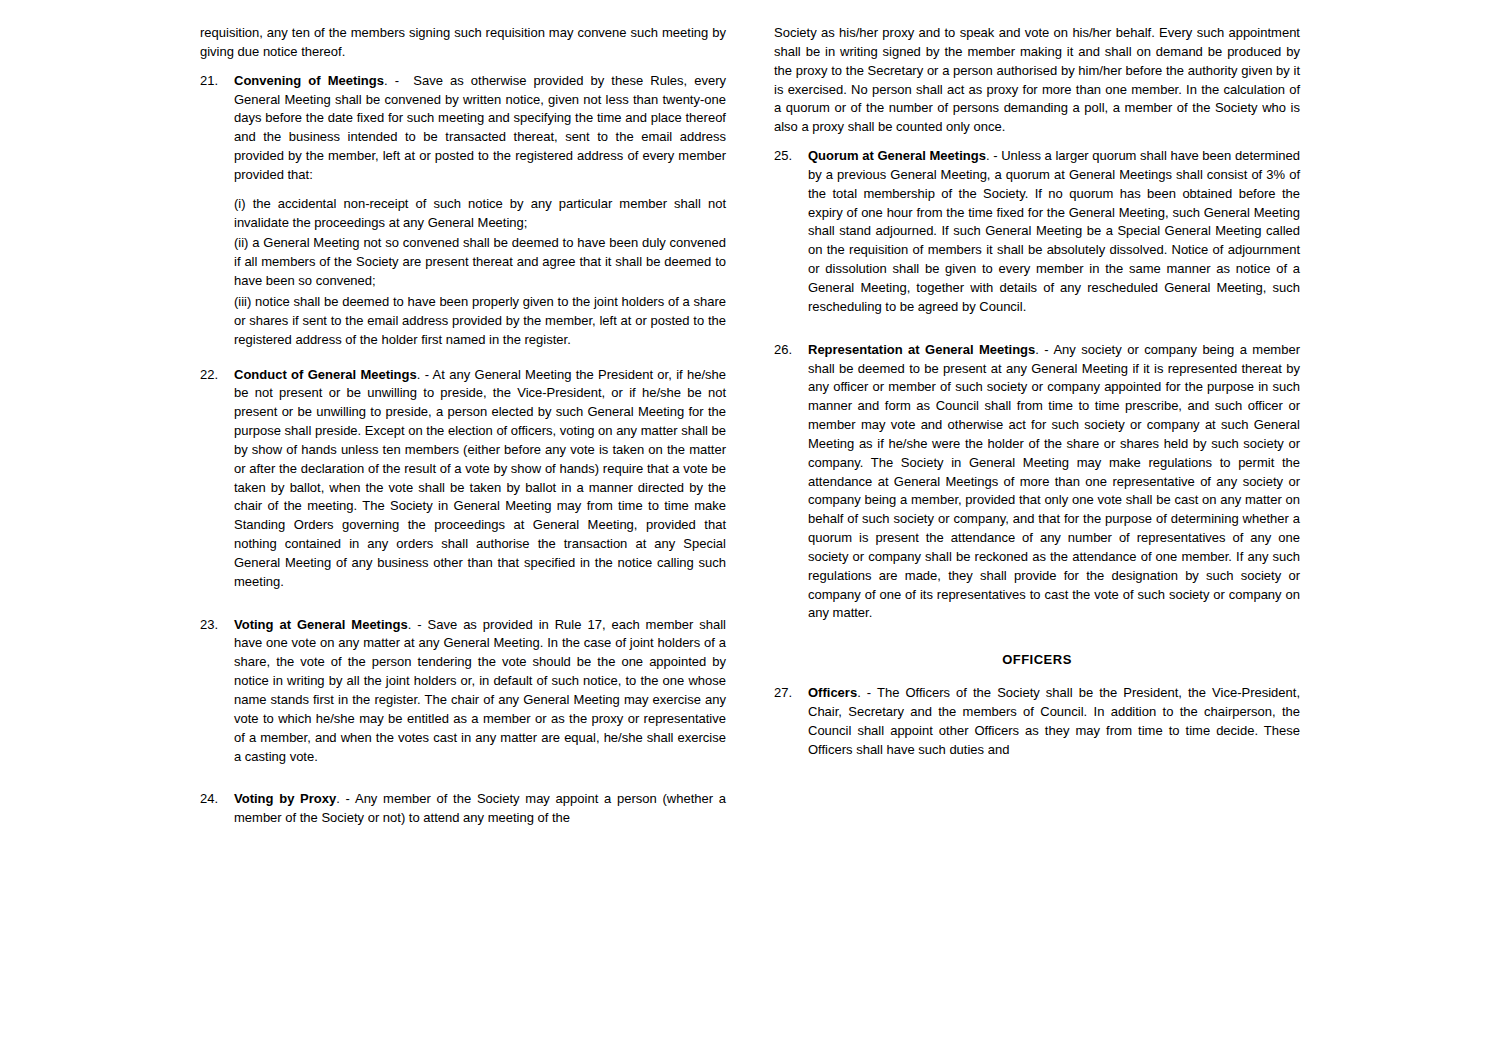requisition, any ten of the members signing such requisition may convene such meeting by giving due notice thereof.
21.
Convening of Meetings. - Save as otherwise provided by these Rules, every General Meeting shall be convened by written notice, given not less than twenty-one days before the date fixed for such meeting and specifying the time and place thereof and the business intended to be transacted thereat, sent to the email address provided by the member, left at or posted to the registered address of every member provided that:
(i) the accidental non-receipt of such notice by any particular member shall not invalidate the proceedings at any General Meeting;
(ii) a General Meeting not so convened shall be deemed to have been duly convened if all members of the Society are present thereat and agree that it shall be deemed to have been so convened;
(iii) notice shall be deemed to have been properly given to the joint holders of a share or shares if sent to the email address provided by the member, left at or posted to the registered address of the holder first named in the register.
22.
Conduct of General Meetings. - At any General Meeting the President or, if he/she be not present or be unwilling to preside, the Vice-President, or if he/she be not present or be unwilling to preside, a person elected by such General Meeting for the purpose shall preside. Except on the election of officers, voting on any matter shall be by show of hands unless ten members (either before any vote is taken on the matter or after the declaration of the result of a vote by show of hands) require that a vote be taken by ballot, when the vote shall be taken by ballot in a manner directed by the chair of the meeting. The Society in General Meeting may from time to time make Standing Orders governing the proceedings at General Meeting, provided that nothing contained in any orders shall authorise the transaction at any Special General Meeting of any business other than that specified in the notice calling such meeting.
23.
Voting at General Meetings. - Save as provided in Rule 17, each member shall have one vote on any matter at any General Meeting. In the case of joint holders of a share, the vote of the person tendering the vote should be the one appointed by notice in writing by all the joint holders or, in default of such notice, to the one whose name stands first in the register. The chair of any General Meeting may exercise any vote to which he/she may be entitled as a member or as the proxy or representative of a member, and when the votes cast in any matter are equal, he/she shall exercise a casting vote.
24.
Voting by Proxy. - Any member of the Society may appoint a person (whether a member of the Society or not) to attend any meeting of the
Society as his/her proxy and to speak and vote on his/her behalf. Every such appointment shall be in writing signed by the member making it and shall on demand be produced by the proxy to the Secretary or a person authorised by him/her before the authority given by it is exercised. No person shall act as proxy for more than one member. In the calculation of a quorum or of the number of persons demanding a poll, a member of the Society who is also a proxy shall be counted only once.
25.
Quorum at General Meetings. - Unless a larger quorum shall have been determined by a previous General Meeting, a quorum at General Meetings shall consist of 3% of the total membership of the Society. If no quorum has been obtained before the expiry of one hour from the time fixed for the General Meeting, such General Meeting shall stand adjourned. If such General Meeting be a Special General Meeting called on the requisition of members it shall be absolutely dissolved. Notice of adjournment or dissolution shall be given to every member in the same manner as notice of a General Meeting, together with details of any rescheduled General Meeting, such rescheduling to be agreed by Council.
26.
Representation at General Meetings. - Any society or company being a member shall be deemed to be present at any General Meeting if it is represented thereat by any officer or member of such society or company appointed for the purpose in such manner and form as Council shall from time to time prescribe, and such officer or member may vote and otherwise act for such society or company at such General Meeting as if he/she were the holder of the share or shares held by such society or company. The Society in General Meeting may make regulations to permit the attendance at General Meetings of more than one representative of any society or company being a member, provided that only one vote shall be cast on any matter on behalf of such society or company, and that for the purpose of determining whether a quorum is present the attendance of any number of representatives of any one society or company shall be reckoned as the attendance of one member. If any such regulations are made, they shall provide for the designation by such society or company of one of its representatives to cast the vote of such society or company on any matter.
OFFICERS
27.
Officers. - The Officers of the Society shall be the President, the Vice-President, Chair, Secretary and the members of Council. In addition to the chairperson, the Council shall appoint other Officers as they may from time to time decide. These Officers shall have such duties and